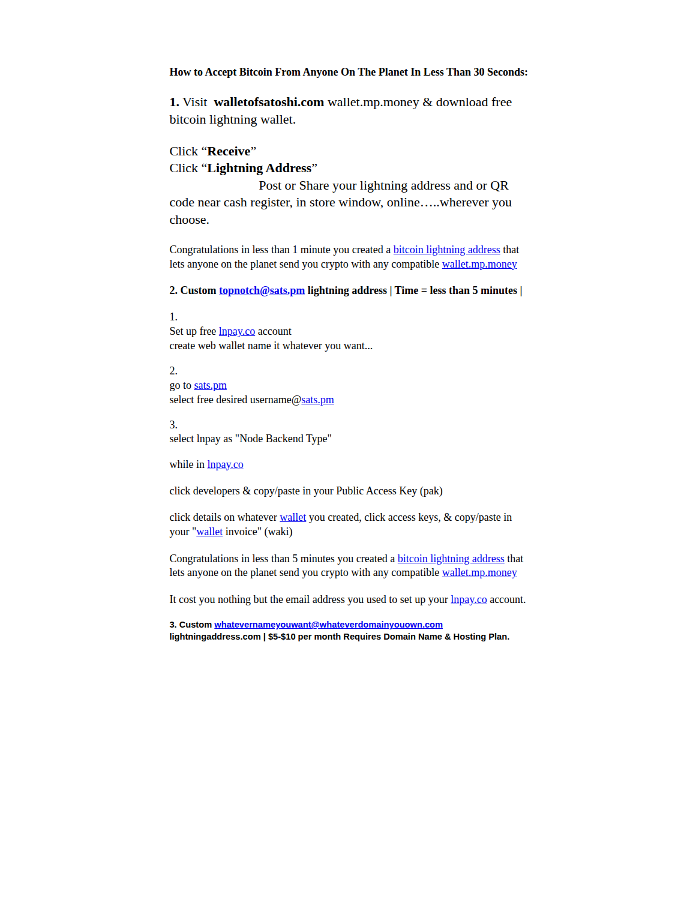How to Accept Bitcoin From Anyone On The Planet In Less Than 30 Seconds:
1. Visit walletofsatoshi.com wallet.mp.money & download free bitcoin lightning wallet.
Click “Receive”
Click “Lightning Address”
Post or Share your lightning address and or QR code near cash register, in store window, online…..wherever you choose.
Congratulations in less than 1 minute you created a bitcoin lightning address that lets anyone on the planet send you crypto with any compatible wallet.mp.money
2. Custom topnotch@sats.pm lightning address | Time = less than 5 minutes |
1.
Set up free lnpay.co account
create web wallet name it whatever you want...
2.
go to sats.pm
select free desired username@sats.pm
3.
select lnpay as "Node Backend Type"
while in lnpay.co
click developers & copy/paste in your Public Access Key (pak)
click details on whatever wallet you created, click access keys, & copy/paste in your "wallet invoice" (waki)
Congratulations in less than 5 minutes you created a bitcoin lightning address that lets anyone on the planet send you crypto with any compatible wallet.mp.money
It cost you nothing but the email address you used to set up your lnpay.co account.
3. Custom whatevernameyouwant@whateverdomainyouown.com lightningaddress.com | $5-$10 per month Requires Domain Name & Hosting Plan.